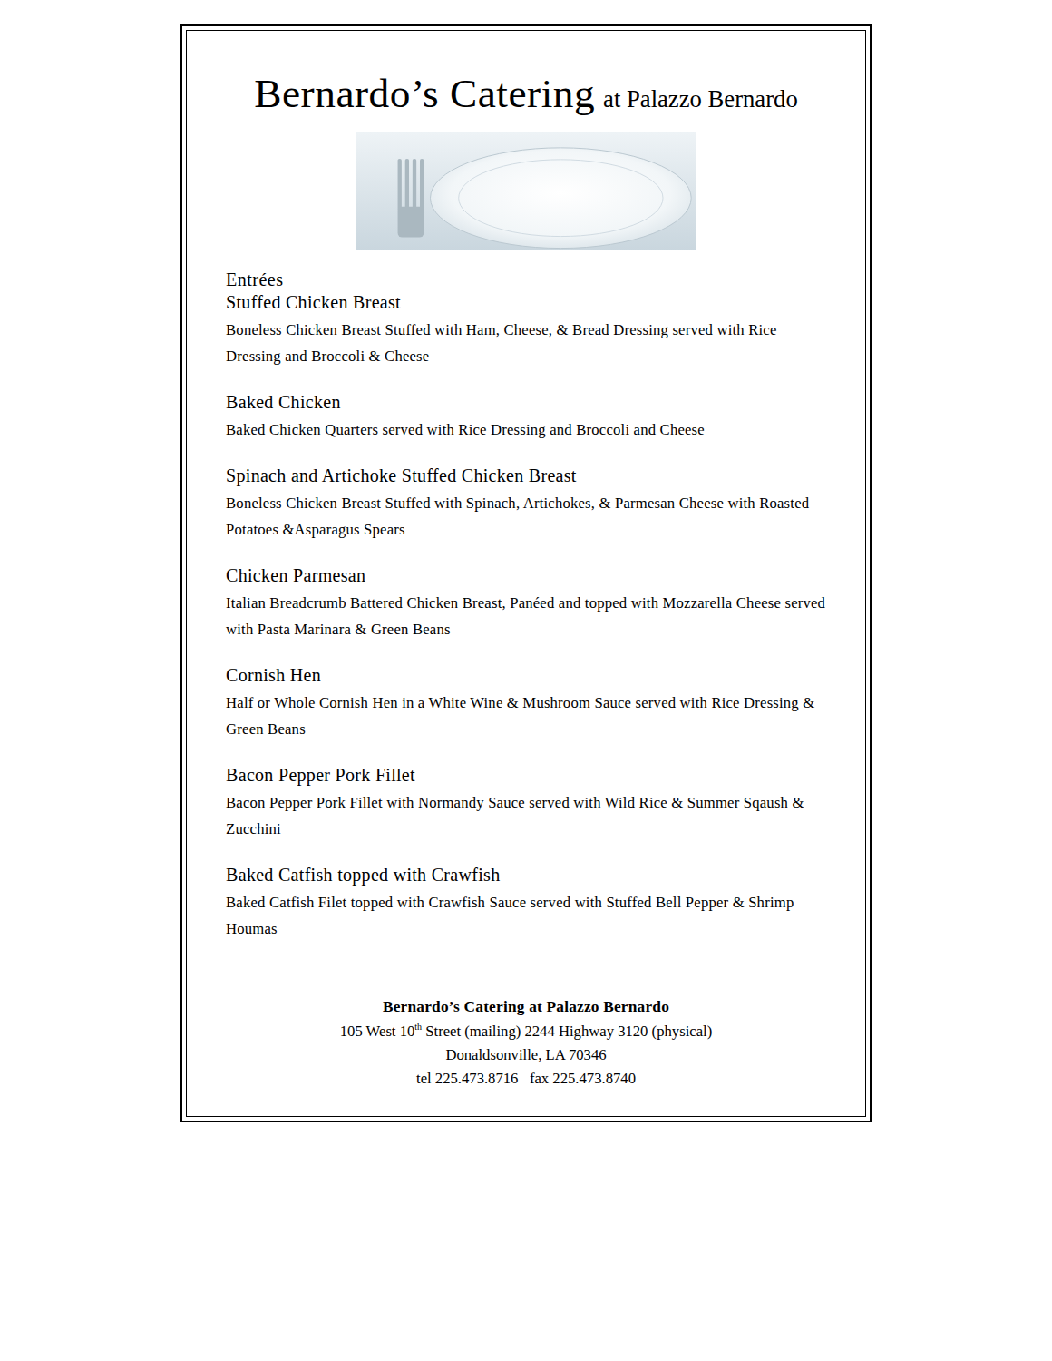Bernardo’s Catering at Palazzo Bernardo
Entrées
Stuffed Chicken Breast
Boneless Chicken Breast Stuffed with Ham, Cheese, & Bread Dressing served with Rice Dressing and Broccoli & Cheese
Baked Chicken
Baked Chicken Quarters served with Rice Dressing and Broccoli and Cheese
Spinach and Artichoke Stuffed Chicken Breast
Boneless Chicken Breast Stuffed with Spinach, Artichokes, & Parmesan Cheese with Roasted Potatoes &Asparagus Spears
Chicken Parmesan
Italian Breadcrumb Battered Chicken Breast, Panéed and topped with Mozzarella Cheese served with Pasta Marinara & Green Beans
Cornish Hen
Half or Whole Cornish Hen in a White Wine & Mushroom Sauce served with Rice Dressing & Green Beans
Bacon Pepper Pork Fillet
Bacon Pepper Pork Fillet with Normandy Sauce served with Wild Rice & Summer Sqaush & Zucchini
Baked Catfish topped with Crawfish
Baked Catfish Filet topped with Crawfish Sauce served with Stuffed Bell Pepper & Shrimp Houmas
Bernardo’s Catering at Palazzo Bernardo
105 West 10th Street (mailing) 2244 Highway 3120 (physical)
Donaldsonville, LA 70346
tel 225.473.8716 fax 225.473.8740